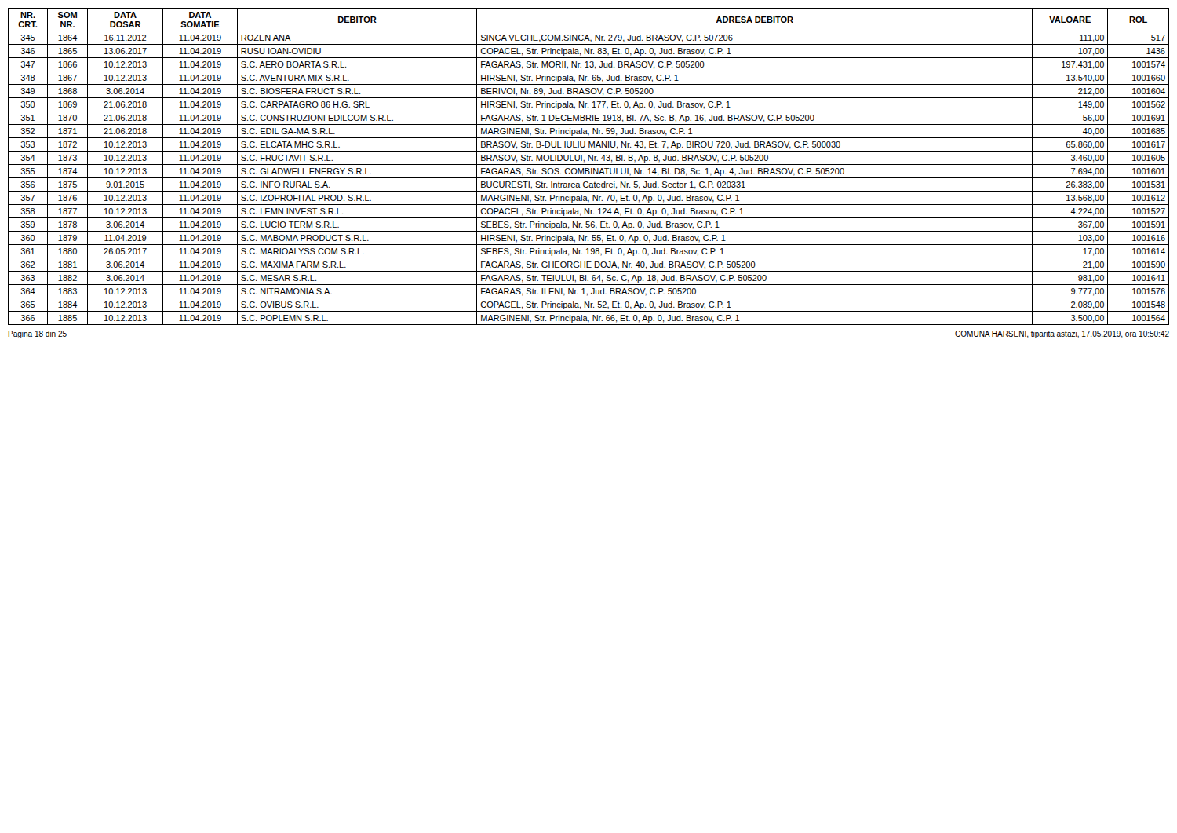| NR. CRT. | SOM NR. | DATA DOSAR | DATA SOMATIE | DEBITOR | ADRESA DEBITOR | VALOARE | ROL |
| --- | --- | --- | --- | --- | --- | --- | --- |
| 345 | 1864 | 16.11.2012 | 11.04.2019 | ROZEN ANA | SINCA VECHE,COM.SINCA, Nr. 279, Jud. BRASOV, C.P. 507206 | 111,00 | 517 |
| 346 | 1865 | 13.06.2017 | 11.04.2019 | RUSU IOAN-OVIDIU | COPACEL, Str. Principala, Nr. 83, Et. 0, Ap. 0, Jud. Brasov, C.P. 1 | 107,00 | 1436 |
| 347 | 1866 | 10.12.2013 | 11.04.2019 | S.C. AERO BOARTA S.R.L. | FAGARAS, Str. MORII, Nr. 13, Jud. BRASOV, C.P. 505200 | 197.431,00 | 1001574 |
| 348 | 1867 | 10.12.2013 | 11.04.2019 | S.C. AVENTURA MIX S.R.L. | HIRSENI, Str. Principala, Nr. 65, Jud. Brasov, C.P. 1 | 13.540,00 | 1001660 |
| 349 | 1868 | 3.06.2014 | 11.04.2019 | S.C. BIOSFERA FRUCT S.R.L. | BERIVOI, Nr. 89, Jud. BRASOV, C.P. 505200 | 212,00 | 1001604 |
| 350 | 1869 | 21.06.2018 | 11.04.2019 | S.C. CARPATAGRO 86 H.G. SRL | HIRSENI, Str. Principala, Nr. 177, Et. 0, Ap. 0, Jud. Brasov, C.P. 1 | 149,00 | 1001562 |
| 351 | 1870 | 21.06.2018 | 11.04.2019 | S.C. CONSTRUZIONI EDILCOM S.R.L. | FAGARAS, Str. 1 DECEMBRIE 1918, Bl. 7A, Sc. B, Ap. 16, Jud. BRASOV, C.P. 505200 | 56,00 | 1001691 |
| 352 | 1871 | 21.06.2018 | 11.04.2019 | S.C. EDIL GA-MA S.R.L. | MARGINENI, Str. Principala, Nr. 59, Jud. Brasov, C.P. 1 | 40,00 | 1001685 |
| 353 | 1872 | 10.12.2013 | 11.04.2019 | S.C. ELCATA MHC S.R.L. | BRASOV, Str. B-DUL IULIU MANIU, Nr. 43, Et. 7, Ap. BIROU 720, Jud. BRASOV, C.P. 500030 | 65.860,00 | 1001617 |
| 354 | 1873 | 10.12.2013 | 11.04.2019 | S.C. FRUCTAVIT S.R.L. | BRASOV, Str. MOLIDULUI, Nr. 43, Bl. B, Ap. 8, Jud. BRASOV, C.P. 505200 | 3.460,00 | 1001605 |
| 355 | 1874 | 10.12.2013 | 11.04.2019 | S.C. GLADWELL ENERGY S.R.L. | FAGARAS, Str. SOS. COMBINATULUI, Nr. 14, Bl. D8, Sc. 1, Ap. 4, Jud. BRASOV, C.P. 505200 | 7.694,00 | 1001601 |
| 356 | 1875 | 9.01.2015 | 11.04.2019 | S.C. INFO RURAL S.A. | BUCURESTI, Str. Intrarea Catedrei, Nr. 5, Jud. Sector 1, C.P. 020331 | 26.383,00 | 1001531 |
| 357 | 1876 | 10.12.2013 | 11.04.2019 | S.C. IZOPROFITAL PROD. S.R.L. | MARGINENI, Str. Principala, Nr. 70, Et. 0, Ap. 0, Jud. Brasov, C.P. 1 | 13.568,00 | 1001612 |
| 358 | 1877 | 10.12.2013 | 11.04.2019 | S.C. LEMN INVEST S.R.L. | COPACEL, Str. Principala, Nr. 124 A, Et. 0, Ap. 0, Jud. Brasov, C.P. 1 | 4.224,00 | 1001527 |
| 359 | 1878 | 3.06.2014 | 11.04.2019 | S.C. LUCIO TERM S.R.L. | SEBES, Str. Principala, Nr. 56, Et. 0, Ap. 0, Jud. Brasov, C.P. 1 | 367,00 | 1001591 |
| 360 | 1879 | 11.04.2019 | 11.04.2019 | S.C. MABOMA PRODUCT S.R.L. | HIRSENI, Str. Principala, Nr. 55, Et. 0, Ap. 0, Jud. Brasov, C.P. 1 | 103,00 | 1001616 |
| 361 | 1880 | 26.05.2017 | 11.04.2019 | S.C. MARIOALYSS COM S.R.L. | SEBES, Str. Principala, Nr. 198, Et. 0, Ap. 0, Jud. Brasov, C.P. 1 | 17,00 | 1001614 |
| 362 | 1881 | 3.06.2014 | 11.04.2019 | S.C. MAXIMA FARM S.R.L. | FAGARAS, Str. GHEORGHE DOJA, Nr. 40, Jud. BRASOV, C.P. 505200 | 21,00 | 1001590 |
| 363 | 1882 | 3.06.2014 | 11.04.2019 | S.C. MESAR S.R.L. | FAGARAS, Str. TEIULUI, Bl. 64, Sc. C, Ap. 18, Jud. BRASOV, C.P. 505200 | 981,00 | 1001641 |
| 364 | 1883 | 10.12.2013 | 11.04.2019 | S.C. NITRAMONIA S.A. | FAGARAS, Str. ILENI, Nr. 1, Jud. BRASOV, C.P. 505200 | 9.777,00 | 1001576 |
| 365 | 1884 | 10.12.2013 | 11.04.2019 | S.C. OVIBUS S.R.L. | COPACEL, Str. Principala, Nr. 52, Et. 0, Ap. 0, Jud. Brasov, C.P. 1 | 2.089,00 | 1001548 |
| 366 | 1885 | 10.12.2013 | 11.04.2019 | S.C. POPLEMN S.R.L. | MARGINENI, Str. Principala, Nr. 66, Et. 0, Ap. 0, Jud. Brasov, C.P. 1 | 3.500,00 | 1001564 |
Pagina 18 din 25 COMUNA HARSENI, tiparita astazi, 17.05.2019, ora 10:50:42